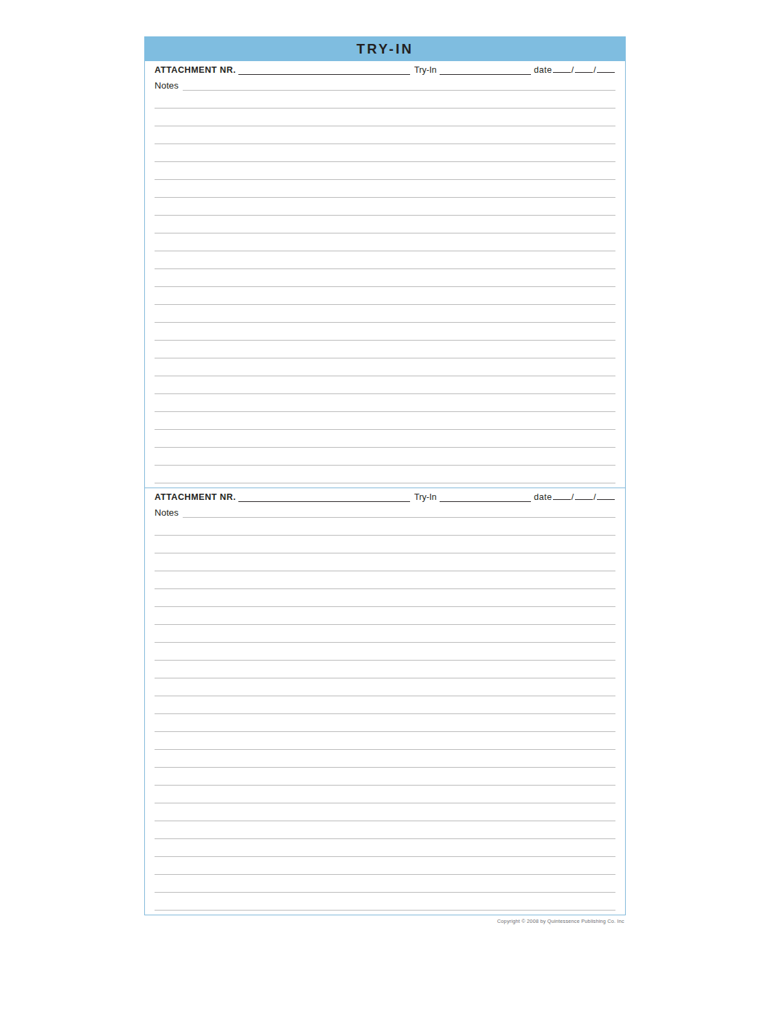TRY-IN
ATTACHMENT NR. Try-In date / /
Notes
ATTACHMENT NR. Try-In date / /
Notes
Copyright © 2008 by Quintessence Publishing Co. Inc